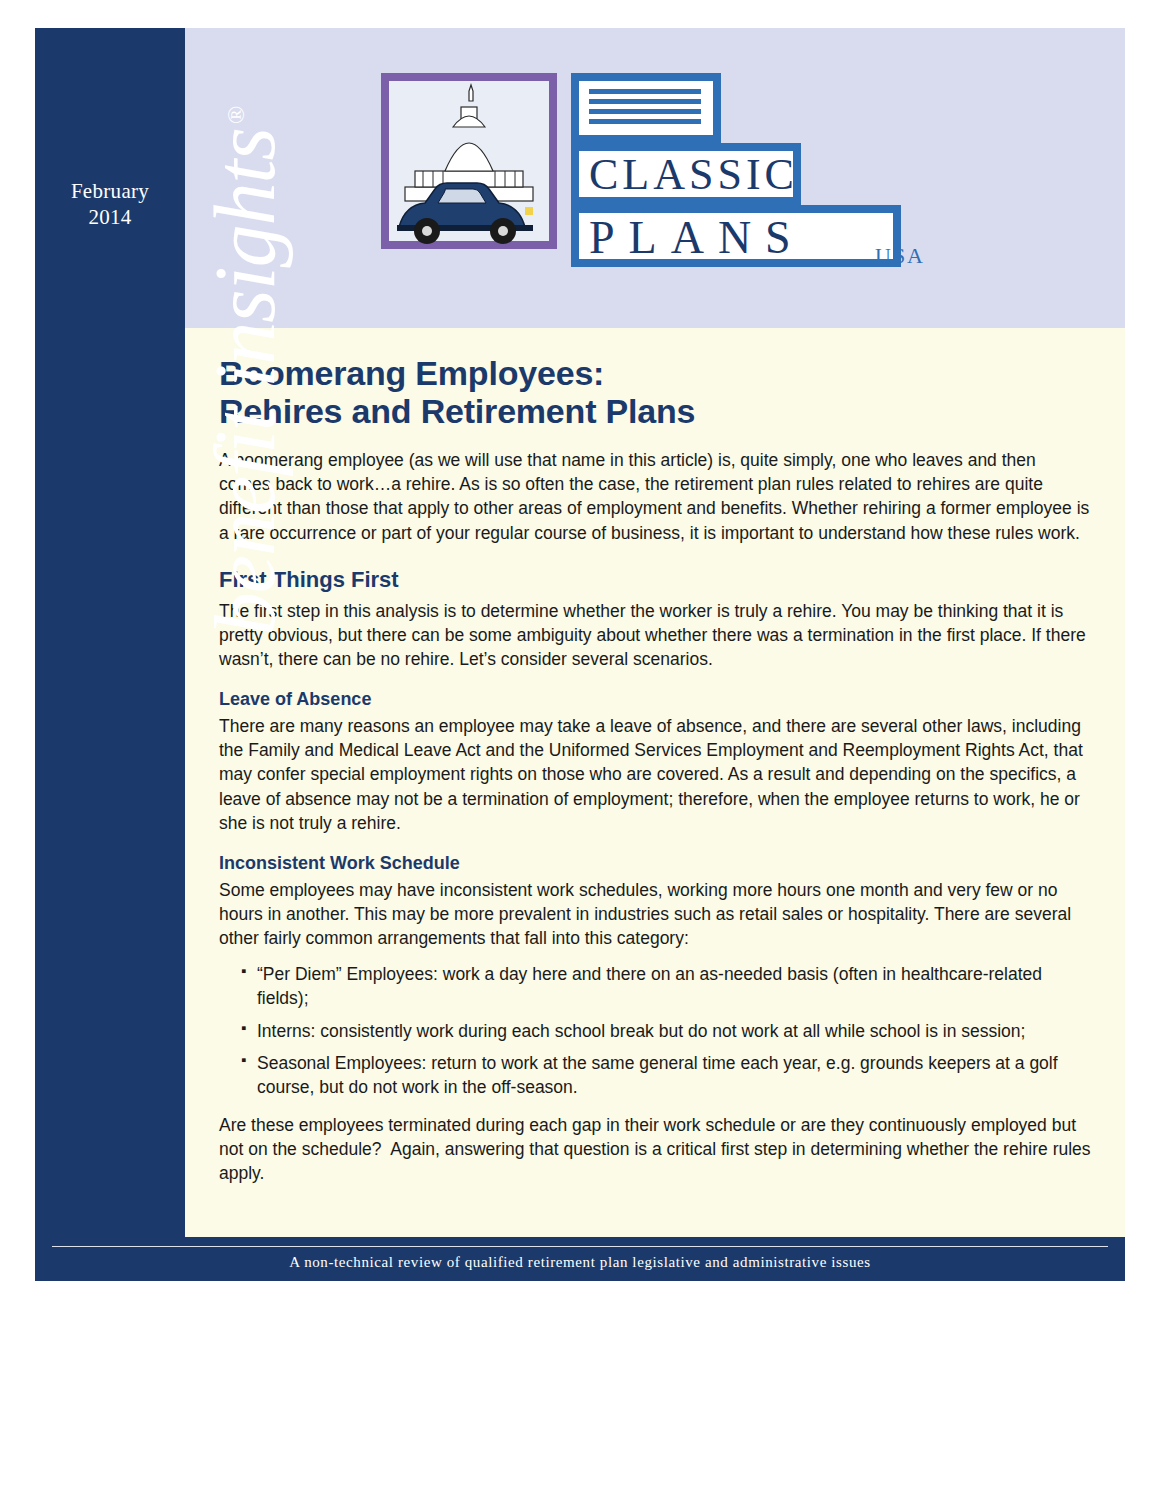February
2014
benefit insights®
CLASSIC PLANS USA
Boomerang Employees:
Rehires and Retirement Plans
A boomerang employee (as we will use that name in this article) is, quite simply, one who leaves and then comes back to work…a rehire. As is so often the case, the retirement plan rules related to rehires are quite different than those that apply to other areas of employment and benefits. Whether rehiring a former employee is a rare occurrence or part of your regular course of business, it is important to understand how these rules work.
First Things First
The first step in this analysis is to determine whether the worker is truly a rehire. You may be thinking that it is pretty obvious, but there can be some ambiguity about whether there was a termination in the first place. If there wasn’t, there can be no rehire. Let’s consider several scenarios.
Leave of Absence
There are many reasons an employee may take a leave of absence, and there are several other laws, including the Family and Medical Leave Act and the Uniformed Services Employment and Reemployment Rights Act, that may confer special employment rights on those who are covered. As a result and depending on the specifics, a leave of absence may not be a termination of employment; therefore, when the employee returns to work, he or she is not truly a rehire.
Inconsistent Work Schedule
Some employees may have inconsistent work schedules, working more hours one month and very few or no hours in another. This may be more prevalent in industries such as retail sales or hospitality. There are several other fairly common arrangements that fall into this category:
“Per Diem” Employees: work a day here and there on an as-needed basis (often in healthcare-related fields);
Interns: consistently work during each school break but do not work at all while school is in session;
Seasonal Employees: return to work at the same general time each year, e.g. grounds keepers at a golf course, but do not work in the off-season.
Are these employees terminated during each gap in their work schedule or are they continuously employed but not on the schedule? Again, answering that question is a critical first step in determining whether the rehire rules apply.
A non-technical review of qualified retirement plan legislative and administrative issues